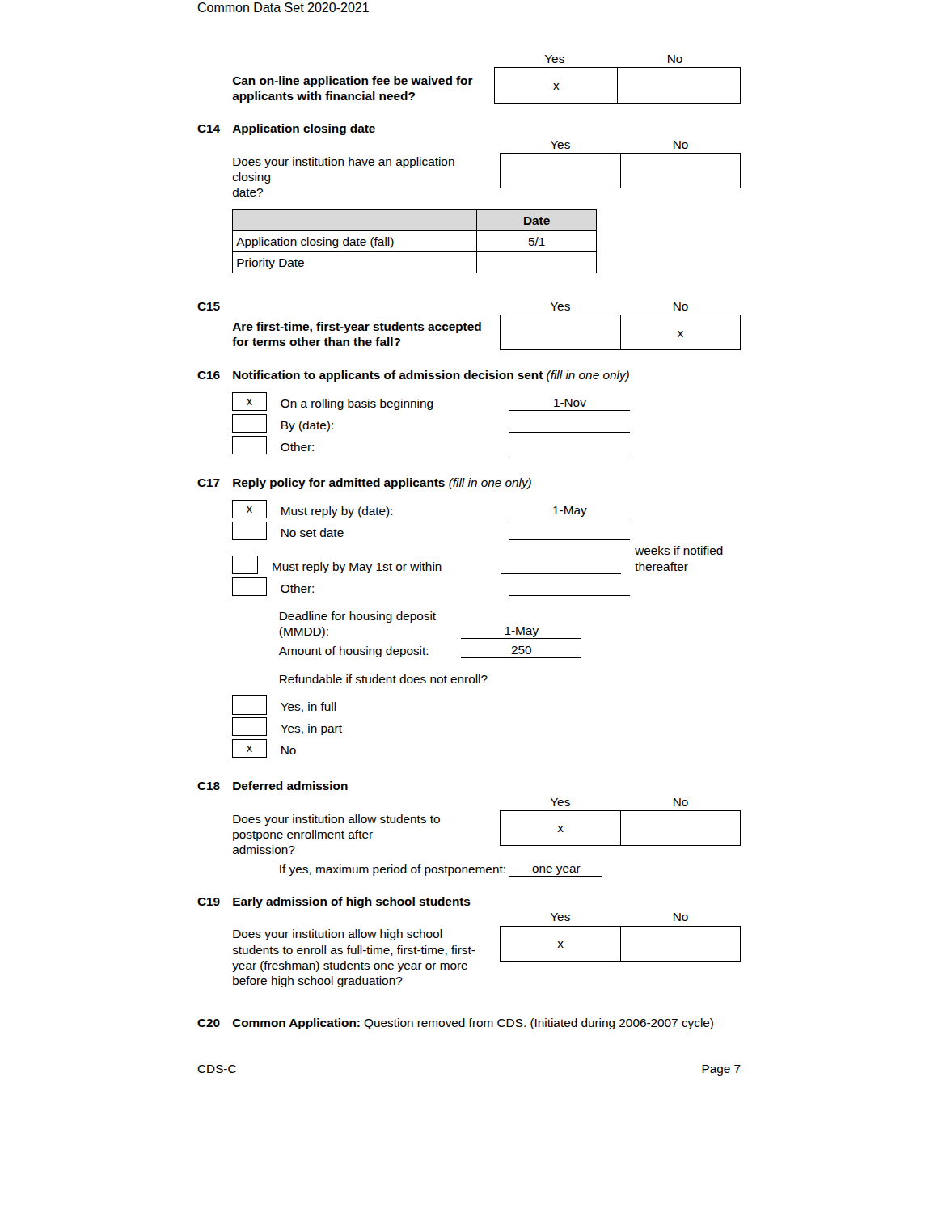Common Data Set 2020-2021
Can on-line application fee be waived for
applicants with financial need?
Yes No
| x | |
C14
Application closing date
Does your institution have an application closing
date?
Yes No
| | Date |
| --- | --- |
| Application closing date (fall) | 5/1 |
| Priority Date | |
C15
Are first-time, first-year students accepted for terms other than the fall?
Yes No
| | x |
C16
Notification to applicants of admission decision sent (fill in one only)
On a rolling basis beginning 1-Nov
By (date):
Other:
C17
Reply policy for admitted applicants (fill in one only)
Must reply by (date): 1-May
No set date
Must reply by May 1st or within weeks if notified thereafter
Other:
Deadline for housing deposit (MMDD): 1-May
Amount of housing deposit: 250
Refundable if student does not enroll?
Yes, in full
Yes, in part
No
C18
Deferred admission
Does your institution allow students to postpone enrollment after
admission?
Yes No
| x | |
If yes, maximum period of postponement: one year
C19
Early admission of high school students
Does your institution allow high school students to enroll as full-time, first-time, first-year (freshman) students one year or more before high school graduation?
Yes No
| x | |
C20
Common Application: Question removed from CDS. (Initiated during 2006-2007 cycle)
CDS-C
Page 7